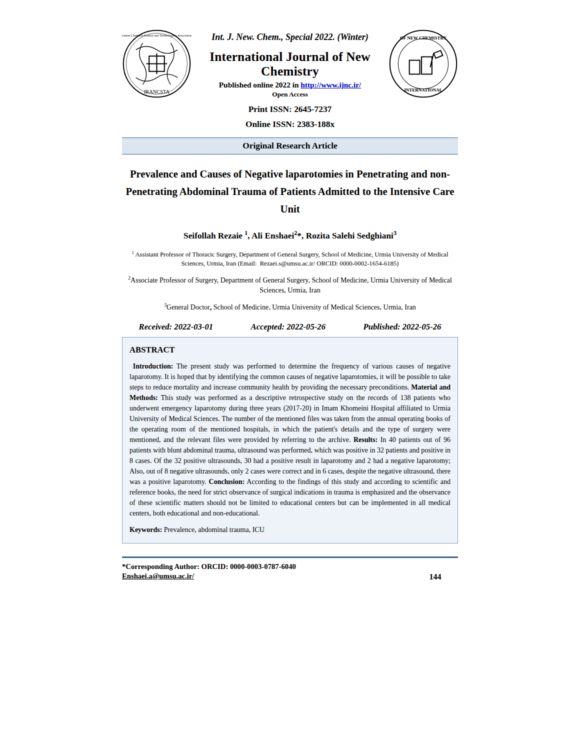Int. J. New. Chem., Special 2022. (Winter)
International Journal of New Chemistry
Published online 2022 in http://www.ijnc.ir/
Open Access
Print ISSN: 2645-7237
Online ISSN: 2383-188x
Original Research Article
Prevalence and Causes of Negative laparotomies in Penetrating and non-Penetrating Abdominal Trauma of Patients Admitted to the Intensive Care Unit
Seifollah Rezaie 1, Ali Enshaei2*, Rozita Salehi Sedghiani3
1 Assistant Professor of Thoracic Surgery, Department of General Surgery, School of Medicine, Urmia University of Medical Sciences, Urmia, Iran (Email: Rezaei.s@umsu.ac.ir/ ORCID: 0000-0002-1654-6185)
2Associate Professor of Surgery, Department of General Surgery, School of Medicine, Urmia University of Medical Sciences, Urmia, Iran
3General Doctor, School of Medicine, Urmia University of Medical Sciences, Urmia, Iran
Received: 2022-03-01 Accepted: 2022-05-26 Published: 2022-05-26
ABSTRACT
Introduction: The present study was performed to determine the frequency of various causes of negative laparotomy. It is hoped that by identifying the common causes of negative laparotomies, it will be possible to take steps to reduce mortality and increase community health by providing the necessary preconditions. Material and Methods: This study was performed as a descriptive retrospective study on the records of 138 patients who underwent emergency laparotomy during three years (2017-20) in Imam Khomeini Hospital affiliated to Urmia University of Medical Sciences. The number of the mentioned files was taken from the annual operating books of the operating room of the mentioned hospitals, in which the patient's details and the type of surgery were mentioned, and the relevant files were provided by referring to the archive. Results: In 40 patients out of 96 patients with blunt abdominal trauma, ultrasound was performed, which was positive in 32 patients and positive in 8 cases. Of the 32 positive ultrasounds, 30 had a positive result in laparotomy and 2 had a negative laparotomy; Also, out of 8 negative ultrasounds, only 2 cases were correct and in 6 cases, despite the negative ultrasound, there was a positive laparotomy. Conclusion: According to the findings of this study and according to scientific and reference books, the need for strict observance of surgical indications in trauma is emphasized and the observance of these scientific matters should not be limited to educational centers but can be implemented in all medical centers, both educational and non-educational.
Keywords: Prevalence, abdominal trauma, ICU
*Corresponding Author: ORCID: 0000-0003-0787-6040
Enshaei.a@umsu.ac.ir/
144